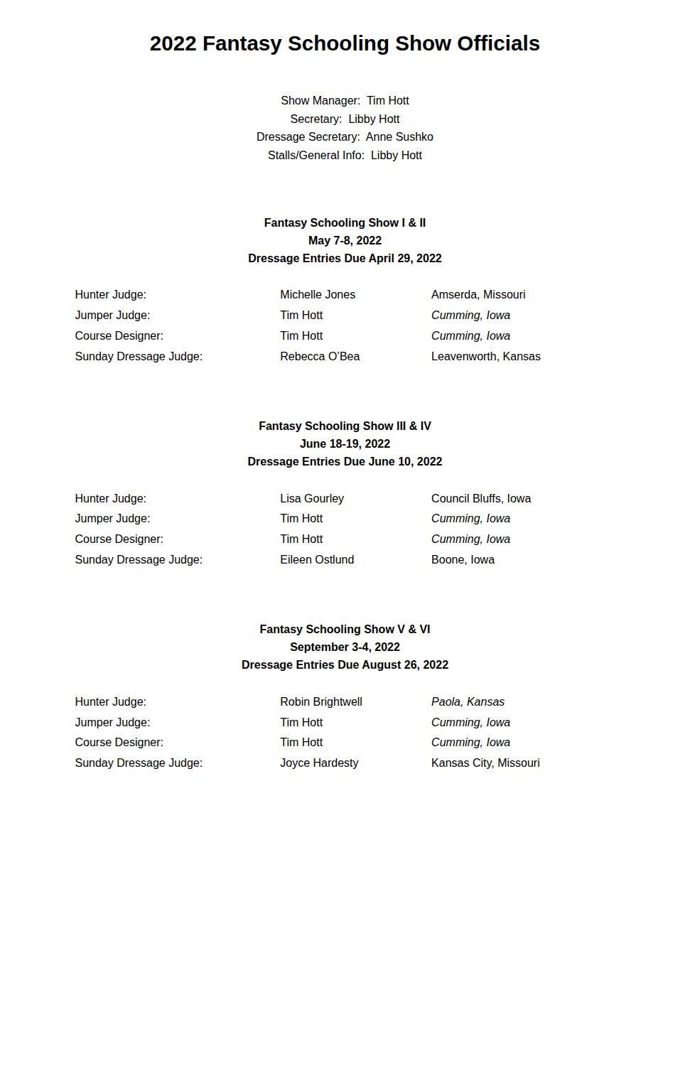2022 Fantasy Schooling Show Officials
Show Manager: Tim Hott
Secretary: Libby Hott
Dressage Secretary: Anne Sushko
Stalls/General Info: Libby Hott
Fantasy Schooling Show I & II
May 7-8, 2022
Dressage Entries Due April 29, 2022
| Hunter Judge: | Michelle Jones | Amserda, Missouri |
| Jumper Judge: | Tim Hott | Cumming, Iowa |
| Course Designer: | Tim Hott | Cumming, Iowa |
| Sunday Dressage Judge: | Rebecca O’Bea | Leavenworth, Kansas |
Fantasy Schooling Show III & IV
June 18-19, 2022
Dressage Entries Due June 10, 2022
| Hunter Judge: | Lisa Gourley | Council Bluffs, Iowa |
| Jumper Judge: | Tim Hott | Cumming, Iowa |
| Course Designer: | Tim Hott | Cumming, Iowa |
| Sunday Dressage Judge: | Eileen Ostlund | Boone, Iowa |
Fantasy Schooling Show V & VI
September 3-4, 2022
Dressage Entries Due August 26, 2022
| Hunter Judge: | Robin Brightwell | Paola, Kansas |
| Jumper Judge: | Tim Hott | Cumming, Iowa |
| Course Designer: | Tim Hott | Cumming, Iowa |
| Sunday Dressage Judge: | Joyce Hardesty | Kansas City, Missouri |